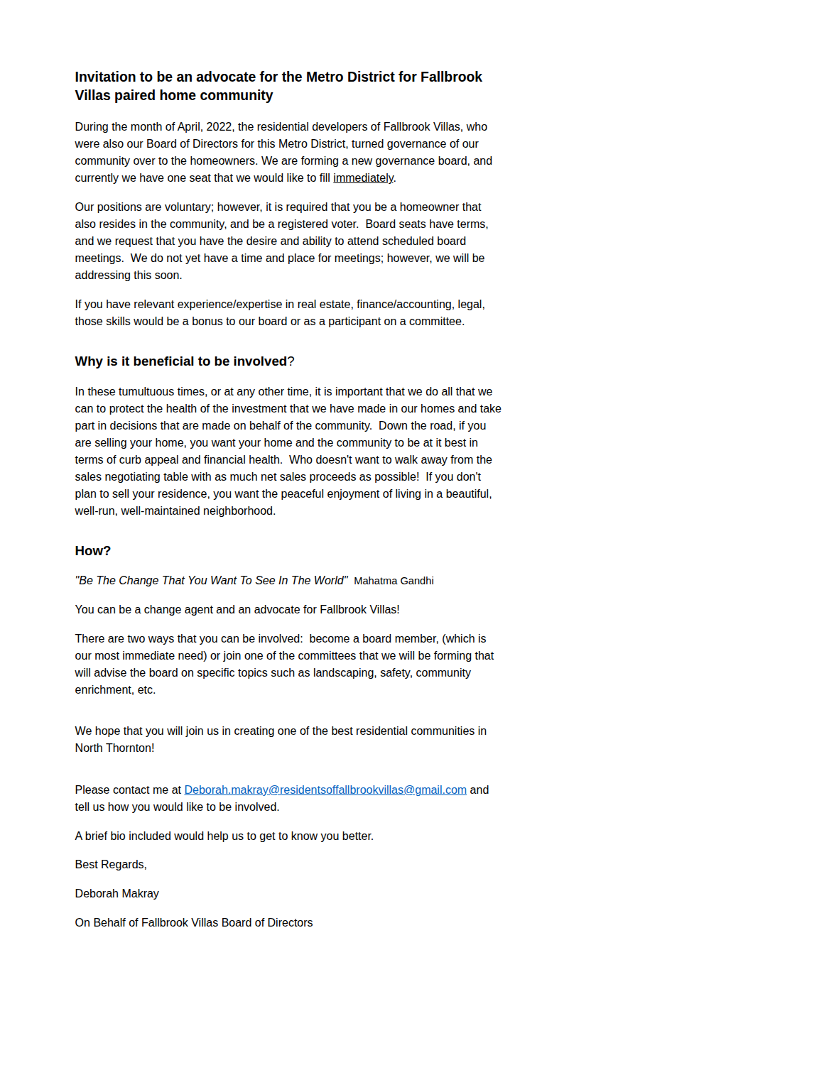Invitation to be an advocate for the Metro District for Fallbrook Villas paired home community
During the month of April, 2022, the residential developers of Fallbrook Villas, who were also our Board of Directors for this Metro District, turned governance of our community over to the homeowners. We are forming a new governance board, and currently we have one seat that we would like to fill immediately.
Our positions are voluntary; however, it is required that you be a homeowner that also resides in the community, and be a registered voter. Board seats have terms, and we request that you have the desire and ability to attend scheduled board meetings. We do not yet have a time and place for meetings; however, we will be addressing this soon.
If you have relevant experience/expertise in real estate, finance/accounting, legal, those skills would be a bonus to our board or as a participant on a committee.
Why is it beneficial to be involved?
In these tumultuous times, or at any other time, it is important that we do all that we can to protect the health of the investment that we have made in our homes and take part in decisions that are made on behalf of the community. Down the road, if you are selling your home, you want your home and the community to be at it best in terms of curb appeal and financial health. Who doesn't want to walk away from the sales negotiating table with as much net sales proceeds as possible! If you don't plan to sell your residence, you want the peaceful enjoyment of living in a beautiful, well-run, well-maintained neighborhood.
How?
"Be The Change That You Want To See In The World" Mahatma Gandhi
You can be a change agent and an advocate for Fallbrook Villas!
There are two ways that you can be involved: become a board member, (which is our most immediate need) or join one of the committees that we will be forming that will advise the board on specific topics such as landscaping, safety, community enrichment, etc.
We hope that you will join us in creating one of the best residential communities in North Thornton!
Please contact me at Deborah.makray@residentsoffallbrookvillas@gmail.com and tell us how you would like to be involved.
A brief bio included would help us to get to know you better.
Best Regards,
Deborah Makray
On Behalf of Fallbrook Villas Board of Directors